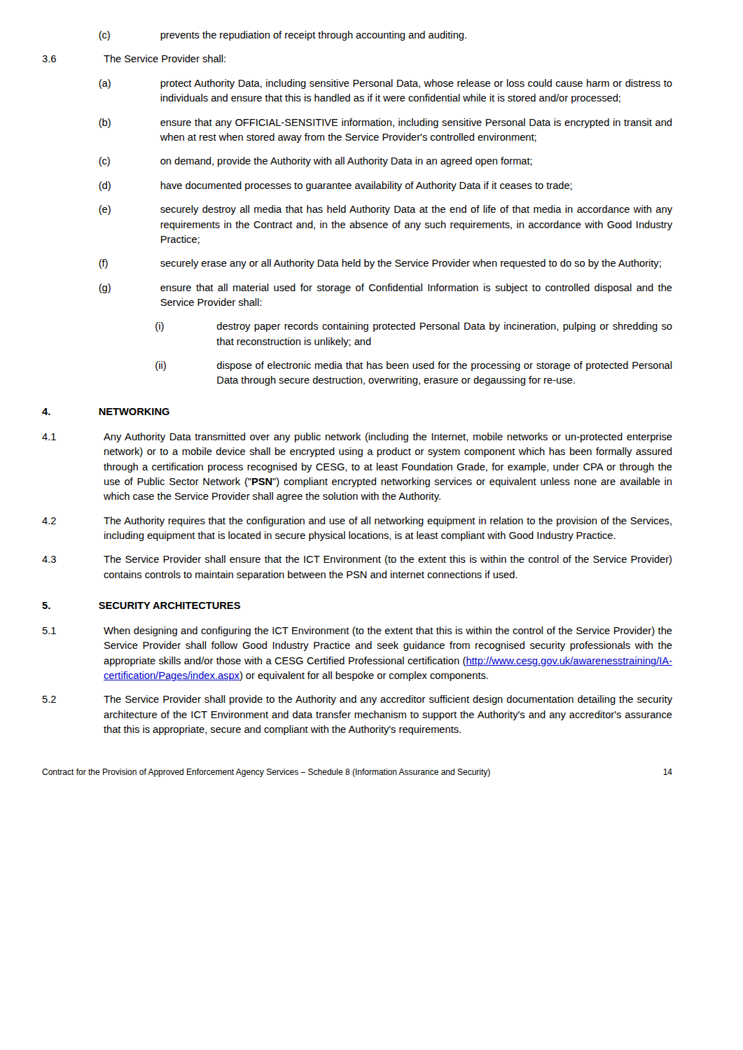(c)
prevents the repudiation of receipt through accounting and auditing.
3.6
The Service Provider shall:
(a)
protect Authority Data, including sensitive Personal Data, whose release or loss could cause harm or distress to individuals and ensure that this is handled as if it were confidential while it is stored and/or processed;
(b)
ensure that any OFFICIAL-SENSITIVE information, including sensitive Personal Data is encrypted in transit and when at rest when stored away from the Service Provider's controlled environment;
(c)
on demand, provide the Authority with all Authority Data in an agreed open format;
(d)
have documented processes to guarantee availability of Authority Data if it ceases to trade;
(e)
securely destroy all media that has held Authority Data at the end of life of that media in accordance with any requirements in the Contract and, in the absence of any such requirements, in accordance with Good Industry Practice;
(f)
securely erase any or all Authority Data held by the Service Provider when requested to do so by the Authority;
(g)
ensure that all material used for storage of Confidential Information is subject to controlled disposal and the Service Provider shall:
(i)
destroy paper records containing protected Personal Data by incineration, pulping or shredding so that reconstruction is unlikely; and
(ii)
dispose of electronic media that has been used for the processing or storage of protected Personal Data through secure destruction, overwriting, erasure or degaussing for re-use.
4.
Networking
4.1
Any Authority Data transmitted over any public network (including the Internet, mobile networks or un-protected enterprise network) or to a mobile device shall be encrypted using a product or system component which has been formally assured through a certification process recognised by CESG, to at least Foundation Grade, for example, under CPA or through the use of Public Sector Network ("PSN") compliant encrypted networking services or equivalent unless none are available in which case the Service Provider shall agree the solution with the Authority.
4.2
The Authority requires that the configuration and use of all networking equipment in relation to the provision of the Services, including equipment that is located in secure physical locations, is at least compliant with Good Industry Practice.
4.3
The Service Provider shall ensure that the ICT Environment (to the extent this is within the control of the Service Provider) contains controls to maintain separation between the PSN and internet connections if used.
5.
Security Architectures
5.1
When designing and configuring the ICT Environment (to the extent that this is within the control of the Service Provider) the Service Provider shall follow Good Industry Practice and seek guidance from recognised security professionals with the appropriate skills and/or those with a CESG Certified Professional certification (http://www.cesg.gov.uk/awarenesstraining/IA-certification/Pages/index.aspx) or equivalent for all bespoke or complex components.
5.2
The Service Provider shall provide to the Authority and any accreditor sufficient design documentation detailing the security architecture of the ICT Environment and data transfer mechanism to support the Authority's and any accreditor's assurance that this is appropriate, secure and compliant with the Authority's requirements.
Contract for the Provision of Approved Enforcement Agency Services – Schedule 8 (Information Assurance and Security)
14